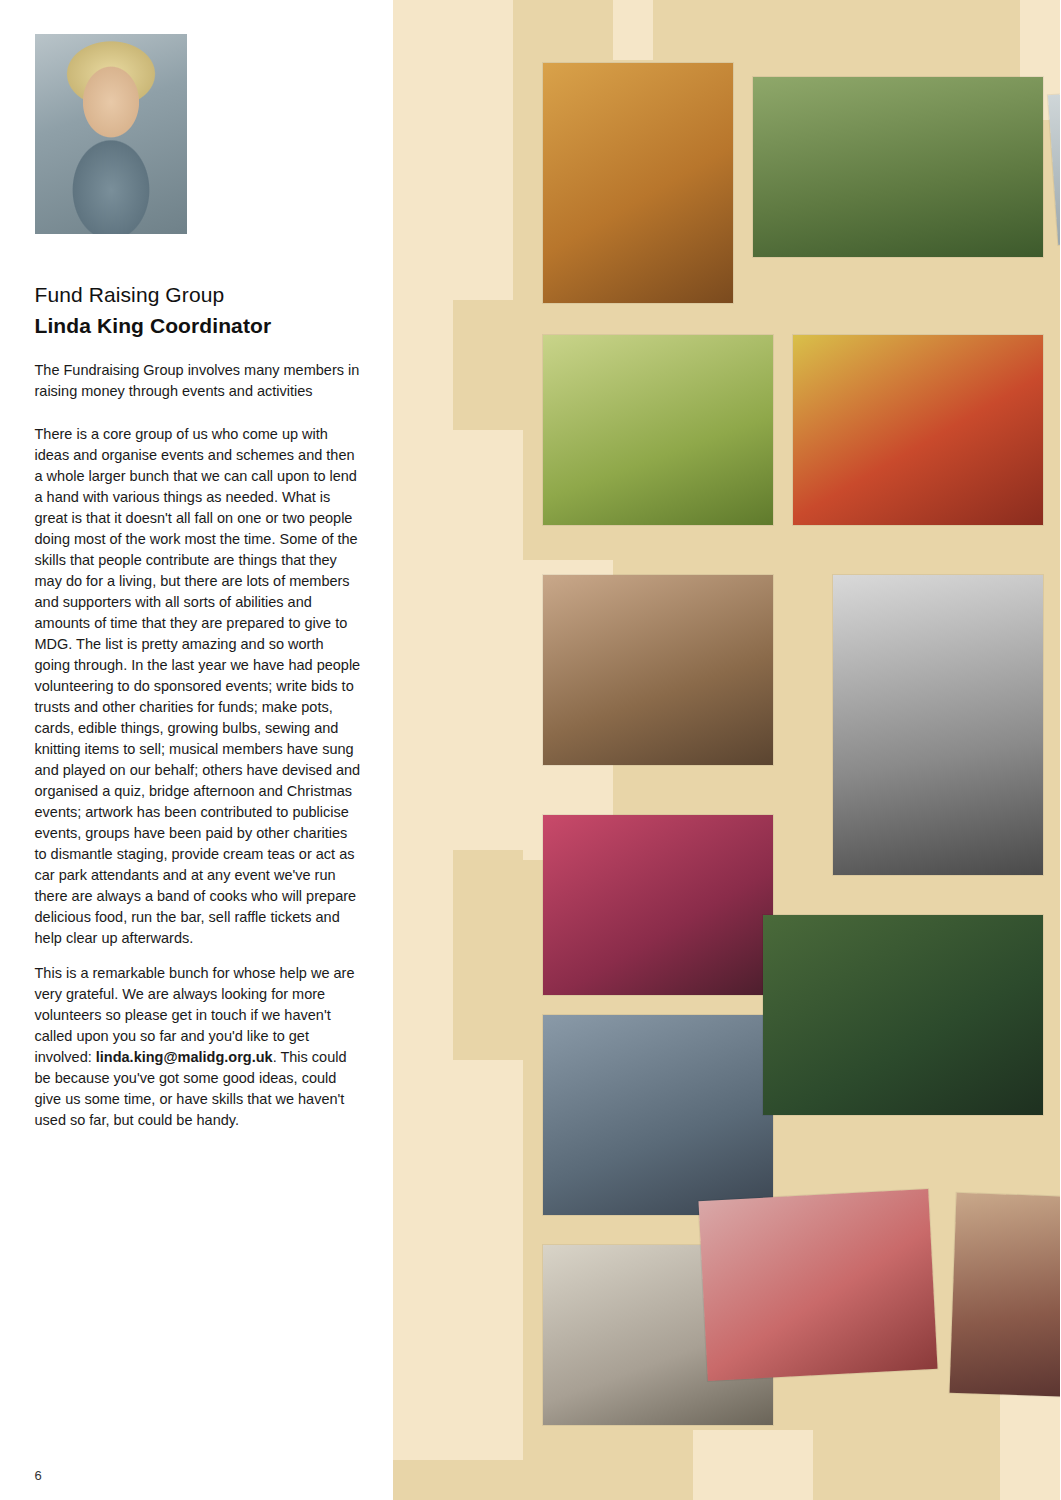Fund Raising Group Linda King Coordinator
The Fundraising Group involves many members in raising money through events and activities
There is a core group of us who come up with ideas and organise events and schemes and then a whole larger bunch that we can call upon to lend a hand with various things as needed. What is great is that it doesn't all fall on one or two people doing most of the work most the time. Some of the skills that people contribute are things that they may do for a living, but there are lots of members and supporters with all sorts of abilities and amounts of time that they are prepared to give to MDG. The list is pretty amazing and so worth going through. In the last year we have had people volunteering to do sponsored events; write bids to trusts and other charities for funds; make pots, cards, edible things, growing bulbs, sewing and knitting items to sell; musical members have sung and played on our behalf; others have devised and organised a quiz, bridge afternoon and Christmas events; artwork has been contributed to publicise events, groups have been paid by other charities to dismantle staging, provide cream teas or act as car park attendants and at any event we've run there are always a band of cooks who will prepare delicious food, run the bar, sell raffle tickets and help clear up afterwards.
This is a remarkable bunch for whose help we are very grateful. We are always looking for more volunteers so please get in touch if we haven't called upon you so far and you'd like to get involved: linda.king@malidg.org.uk. This could be because you've got some good ideas, could give us some time, or have skills that we haven't used so far, but could be handy.
6